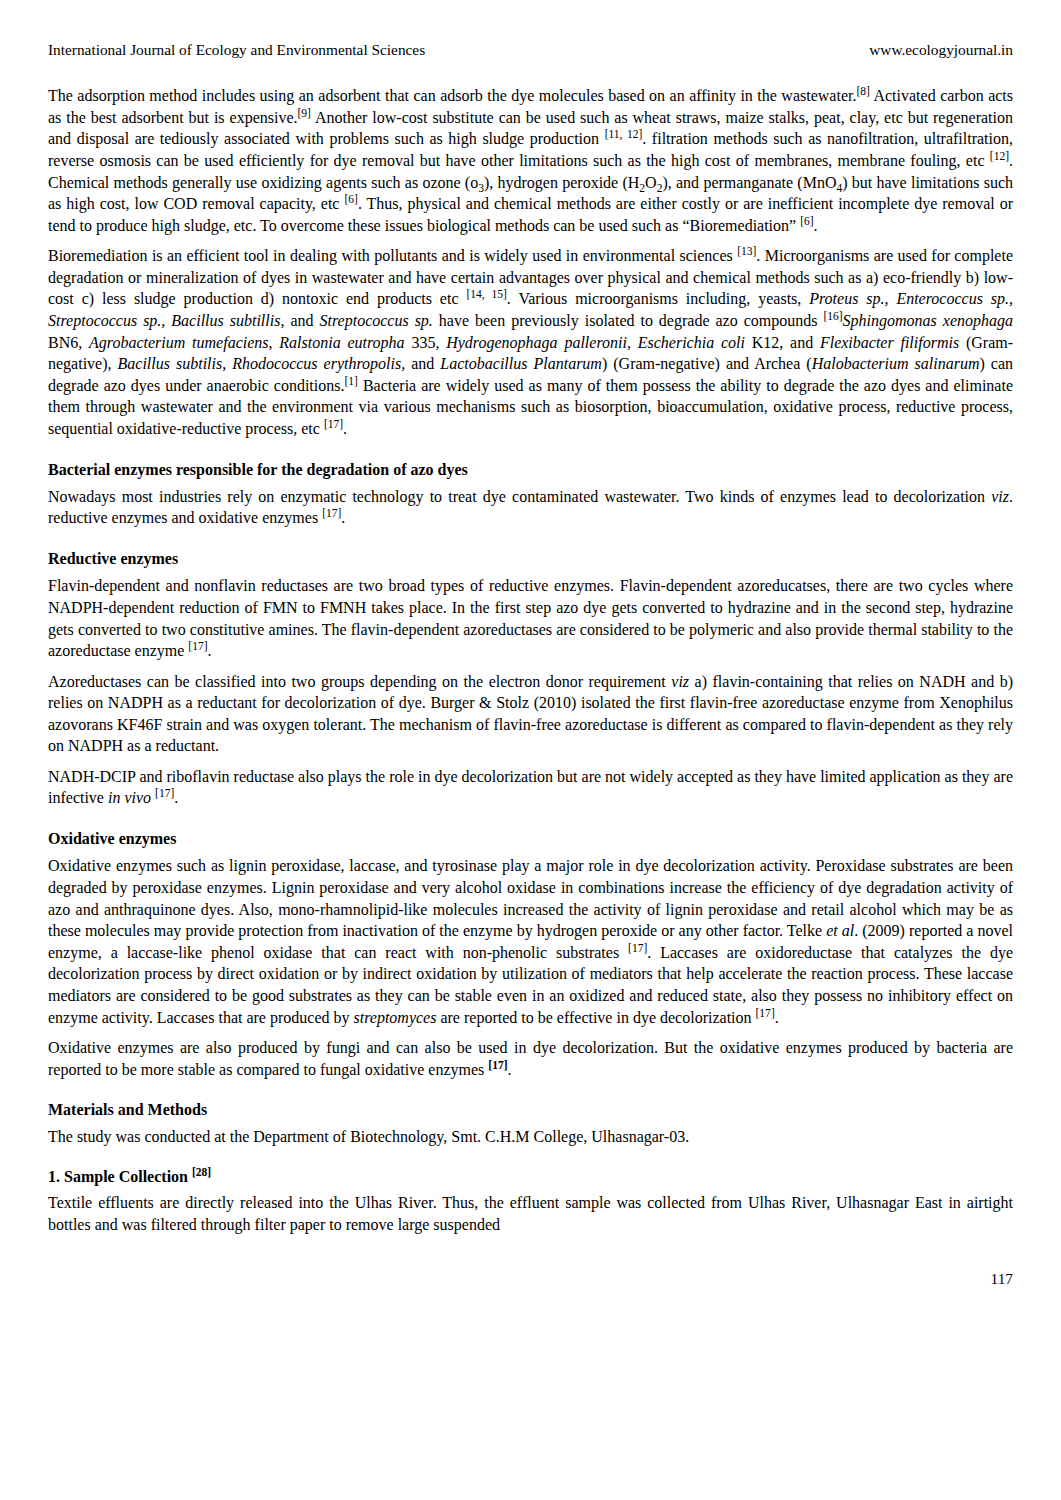International Journal of Ecology and Environmental Sciences www.ecologyjournal.in
The adsorption method includes using an adsorbent that can adsorb the dye molecules based on an affinity in the wastewater.[8] Activated carbon acts as the best adsorbent but is expensive.[9] Another low-cost substitute can be used such as wheat straws, maize stalks, peat, clay, etc but regeneration and disposal are tediously associated with problems such as high sludge production [11, 12]. filtration methods such as nanofiltration, ultrafiltration, reverse osmosis can be used efficiently for dye removal but have other limitations such as the high cost of membranes, membrane fouling, etc [12]. Chemical methods generally use oxidizing agents such as ozone (o3), hydrogen peroxide (H2O2), and permanganate (MnO4) but have limitations such as high cost, low COD removal capacity, etc [6]. Thus, physical and chemical methods are either costly or are inefficient incomplete dye removal or tend to produce high sludge, etc. To overcome these issues biological methods can be used such as “Bioremediation” [6].
Bioremediation is an efficient tool in dealing with pollutants and is widely used in environmental sciences [13]. Microorganisms are used for complete degradation or mineralization of dyes in wastewater and have certain advantages over physical and chemical methods such as a) eco-friendly b) low-cost c) less sludge production d) nontoxic end products etc [14, 15]. Various microorganisms including, yeasts, Proteus sp., Enterococcus sp., Streptococcus sp., Bacillus subtillis, and Streptococcus sp. have been previously isolated to degrade azo compounds [16]Sphingomonas xenophaga BN6, Agrobacterium tumefaciens, Ralstonia eutropha 335, Hydrogenophaga palleronii, Escherichia coli K12, and Flexibacter filiformis (Gram-negative), Bacillus subtilis, Rhodococcus erythropolis, and Lactobacillus Plantarum) (Gram-negative) and Archea (Halobacterium salinarum) can degrade azo dyes under anaerobic conditions.[1] Bacteria are widely used as many of them possess the ability to degrade the azo dyes and eliminate them through wastewater and the environment via various mechanisms such as biosorption, bioaccumulation, oxidative process, reductive process, sequential oxidative-reductive process, etc [17].
Bacterial enzymes responsible for the degradation of azo dyes
Nowadays most industries rely on enzymatic technology to treat dye contaminated wastewater. Two kinds of enzymes lead to decolorization viz. reductive enzymes and oxidative enzymes [17].
Reductive enzymes
Flavin-dependent and nonflavin reductases are two broad types of reductive enzymes. Flavin-dependent azoreducatses, there are two cycles where NADPH-dependent reduction of FMN to FMNH takes place. In the first step azo dye gets converted to hydrazine and in the second step, hydrazine gets converted to two constitutive amines. The flavin-dependent azoreductases are considered to be polymeric and also provide thermal stability to the azoreductase enzyme [17].
Azoreductases can be classified into two groups depending on the electron donor requirement viz a) flavin-containing that relies on NADH and b) relies on NADPH as a reductant for decolorization of dye. Burger & Stolz (2010) isolated the first flavin-free azoreductase enzyme from Xenophilus azovorans KF46F strain and was oxygen tolerant. The mechanism of flavin-free azoreductase is different as compared to flavin-dependent as they rely on NADPH as a reductant.
NADH-DCIP and riboflavin reductase also plays the role in dye decolorization but are not widely accepted as they have limited application as they are infective in vivo [17].
Oxidative enzymes
Oxidative enzymes such as lignin peroxidase, laccase, and tyrosinase play a major role in dye decolorization activity. Peroxidase substrates are been degraded by peroxidase enzymes. Lignin peroxidase and very alcohol oxidase in combinations increase the efficiency of dye degradation activity of azo and anthraquinone dyes. Also, mono-rhamnolipid-like molecules increased the activity of lignin peroxidase and retail alcohol which may be as these molecules may provide protection from inactivation of the enzyme by hydrogen peroxide or any other factor. Telke et al. (2009) reported a novel enzyme, a laccase-like phenol oxidase that can react with non-phenolic substrates [17]. Laccases are oxidoreductase that catalyzes the dye decolorization process by direct oxidation or by indirect oxidation by utilization of mediators that help accelerate the reaction process. These laccase mediators are considered to be good substrates as they can be stable even in an oxidized and reduced state, also they possess no inhibitory effect on enzyme activity. Laccases that are produced by streptomyces are reported to be effective in dye decolorization [17].
Oxidative enzymes are also produced by fungi and can also be used in dye decolorization. But the oxidative enzymes produced by bacteria are reported to be more stable as compared to fungal oxidative enzymes [17].
Materials and Methods
The study was conducted at the Department of Biotechnology, Smt. C.H.M College, Ulhasnagar-03.
1. Sample Collection [28]
Textile effluents are directly released into the Ulhas River. Thus, the effluent sample was collected from Ulhas River, Ulhasnagar East in airtight bottles and was filtered through filter paper to remove large suspended
117